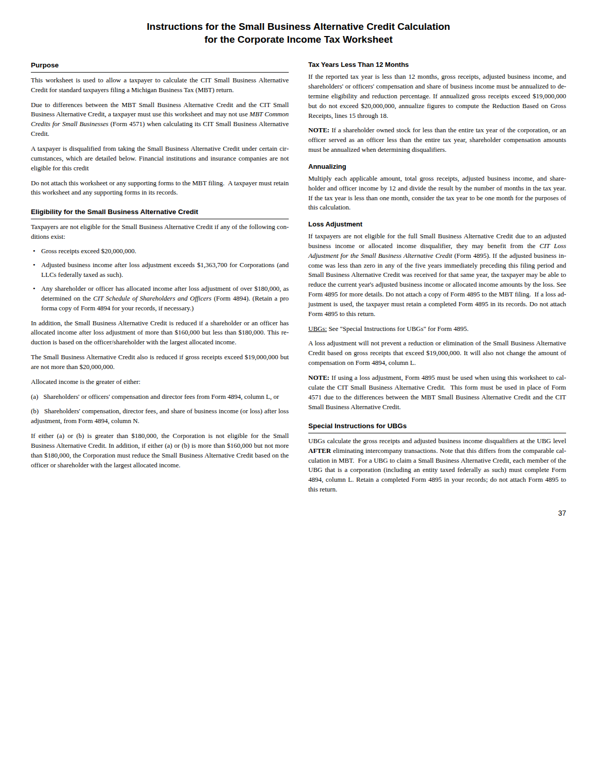Instructions for the Small Business Alternative Credit Calculation
for the Corporate Income Tax Worksheet
Purpose
This worksheet is used to allow a taxpayer to calculate the CIT Small Business Alternative Credit for standard taxpayers filing a Michigan Business Tax (MBT) return.
Due to differences between the MBT Small Business Alternative Credit and the CIT Small Business Alternative Credit, a taxpayer must use this worksheet and may not use MBT Common Credits for Small Businesses (Form 4571) when calculating its CIT Small Business Alternative Credit.
A taxpayer is disqualified from taking the Small Business Alternative Credit under certain circumstances, which are detailed below. Financial institutions and insurance companies are not eligible for this credit
Do not attach this worksheet or any supporting forms to the MBT filing. A taxpayer must retain this worksheet and any supporting forms in its records.
Eligibility for the Small Business Alternative Credit
Taxpayers are not eligible for the Small Business Alternative Credit if any of the following conditions exist:
Gross receipts exceed $20,000,000.
Adjusted business income after loss adjustment exceeds $1,363,700 for Corporations (and LLCs federally taxed as such).
Any shareholder or officer has allocated income after loss adjustment of over $180,000, as determined on the CIT Schedule of Shareholders and Officers (Form 4894). (Retain a pro forma copy of Form 4894 for your records, if necessary.)
In addition, the Small Business Alternative Credit is reduced if a shareholder or an officer has allocated income after loss adjustment of more than $160,000 but less than $180,000. This reduction is based on the officer/shareholder with the largest allocated income.
The Small Business Alternative Credit also is reduced if gross receipts exceed $19,000,000 but are not more than $20,000,000.
Allocated income is the greater of either:
(a) Shareholders' or officers' compensation and director fees from Form 4894, column L, or
(b) Shareholders' compensation, director fees, and share of business income (or loss) after loss adjustment, from Form 4894, column N.
If either (a) or (b) is greater than $180,000, the Corporation is not eligible for the Small Business Alternative Credit. In addition, if either (a) or (b) is more than $160,000 but not more than $180,000, the Corporation must reduce the Small Business Alternative Credit based on the officer or shareholder with the largest allocated income.
Tax Years Less Than 12 Months
If the reported tax year is less than 12 months, gross receipts, adjusted business income, and shareholders' or officers' compensation and share of business income must be annualized to determine eligibility and reduction percentage. If annualized gross receipts exceed $19,000,000 but do not exceed $20,000,000, annualize figures to compute the Reduction Based on Gross Receipts, lines 15 through 18.
NOTE: If a shareholder owned stock for less than the entire tax year of the corporation, or an officer served as an officer less than the entire tax year, shareholder compensation amounts must be annualized when determining disqualifiers.
Annualizing
Multiply each applicable amount, total gross receipts, adjusted business income, and shareholder and officer income by 12 and divide the result by the number of months in the tax year. If the tax year is less than one month, consider the tax year to be one month for the purposes of this calculation.
Loss Adjustment
If taxpayers are not eligible for the full Small Business Alternative Credit due to an adjusted business income or allocated income disqualifier, they may benefit from the CIT Loss Adjustment for the Small Business Alternative Credit (Form 4895). If the adjusted business income was less than zero in any of the five years immediately preceding this filing period and Small Business Alternative Credit was received for that same year, the taxpayer may be able to reduce the current year's adjusted business income or allocated income amounts by the loss. See Form 4895 for more details. Do not attach a copy of Form 4895 to the MBT filing. If a loss adjustment is used, the taxpayer must retain a completed Form 4895 in its records. Do not attach Form 4895 to this return.
UBGs: See "Special Instructions for UBGs" for Form 4895.
A loss adjustment will not prevent a reduction or elimination of the Small Business Alternative Credit based on gross receipts that exceed $19,000,000. It will also not change the amount of compensation on Form 4894, column L.
NOTE: If using a loss adjustment, Form 4895 must be used when using this worksheet to calculate the CIT Small Business Alternative Credit. This form must be used in place of Form 4571 due to the differences between the MBT Small Business Alternative Credit and the CIT Small Business Alternative Credit.
Special Instructions for UBGs
UBGs calculate the gross receipts and adjusted business income disqualifiers at the UBG level AFTER eliminating intercompany transactions. Note that this differs from the comparable calculation in MBT. For a UBG to claim a Small Business Alternative Credit, each member of the UBG that is a corporation (including an entity taxed federally as such) must complete Form 4894, column L. Retain a completed Form 4895 in your records; do not attach Form 4895 to this return.
37